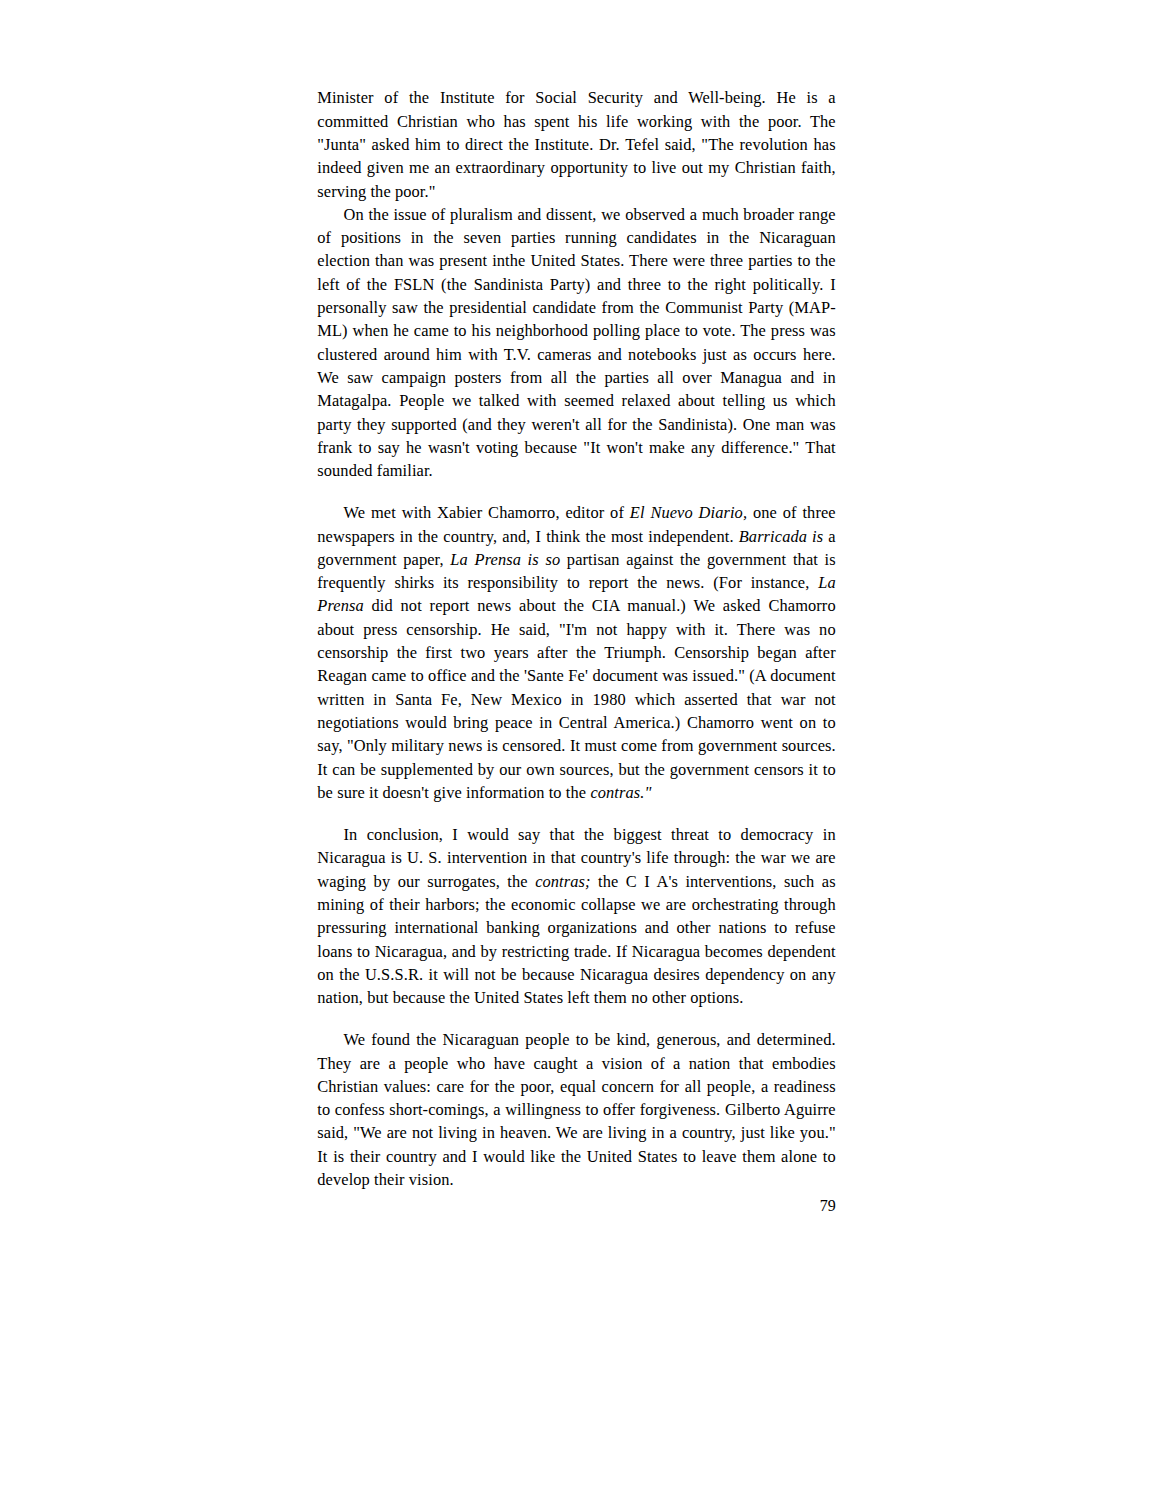Minister of the Institute for Social Security and Well-being. He is a committed Christian who has spent his life working with the poor. The "Junta" asked him to direct the Institute. Dr. Tefel said, "The revolution has indeed given me an extraordinary opportunity to live out my Christian faith, serving the poor."
On the issue of pluralism and dissent, we observed a much broader range of positions in the seven parties running candidates in the Nicaraguan election than was present inthe United States. There were three parties to the left of the FSLN (the Sandinista Party) and three to the right politically. I personally saw the presidential candidate from the Communist Party (MAP-ML) when he came to his neighborhood polling place to vote. The press was clustered around him with T.V. cameras and notebooks just as occurs here. We saw campaign posters from all the parties all over Managua and in Matagalpa. People we talked with seemed relaxed about telling us which party they supported (and they weren't all for the Sandinista). One man was frank to say he wasn't voting because "It won't make any difference." That sounded familiar.
We met with Xabier Chamorro, editor of El Nuevo Diario, one of three newspapers in the country, and, I think the most independent. Barricada is a government paper, La Prensa is so partisan against the government that is frequently shirks its responsibility to report the news. (For instance, La Prensa did not report news about the CIA manual.) We asked Chamorro about press censorship. He said, "I'm not happy with it. There was no censorship the first two years after the Triumph. Censorship began after Reagan came to office and the 'Sante Fe' document was issued." (A document written in Santa Fe, New Mexico in 1980 which asserted that war not negotiations would bring peace in Central America.) Chamorro went on to say, "Only military news is censored. It must come from government sources. It can be supplemented by our own sources, but the government censors it to be sure it doesn't give information to the contras."
In conclusion, I would say that the biggest threat to democracy in Nicaragua is U. S. intervention in that country's life through: the war we are waging by our surrogates, the contras; the C I A's interventions, such as mining of their harbors; the economic collapse we are orchestrating through pressuring international banking organizations and other nations to refuse loans to Nicaragua, and by restricting trade. If Nicaragua becomes dependent on the U.S.S.R. it will not be because Nicaragua desires dependency on any nation, but because the United States left them no other options.
We found the Nicaraguan people to be kind, generous, and determined. They are a people who have caught a vision of a nation that embodies Christian values: care for the poor, equal concern for all people, a readiness to confess short-comings, a willingness to offer forgiveness. Gilberto Aguirre said, "We are not living in heaven. We are living in a country, just like you." It is their country and I would like the United States to leave them alone to develop their vision.
79